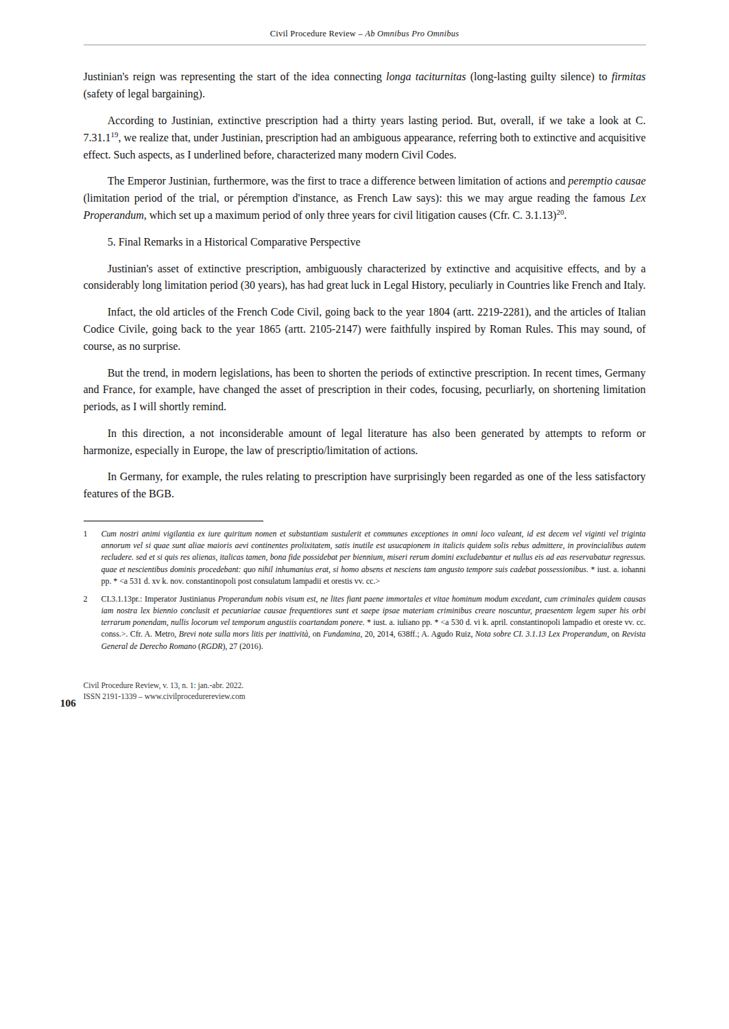Civil Procedure Review – Ab Omnibus Pro Omnibus
Justinian's reign was representing the start of the idea connecting longa taciturnitas (long-lasting guilty silence) to firmitas (safety of legal bargaining).
According to Justinian, extinctive prescription had a thirty years lasting period. But, overall, if we take a look at C. 7.31.119, we realize that, under Justinian, prescription had an ambiguous appearance, referring both to extinctive and acquisitive effect. Such aspects, as I underlined before, characterized many modern Civil Codes.
The Emperor Justinian, furthermore, was the first to trace a difference between limitation of actions and peremptio causae (limitation period of the trial, or péremption d'instance, as French Law says): this we may argue reading the famous Lex Properandum, which set up a maximum period of only three years for civil litigation causes (Cfr. C. 3.1.13)20.
5. Final Remarks in a Historical Comparative Perspective
Justinian's asset of extinctive prescription, ambiguously characterized by extinctive and acquisitive effects, and by a considerably long limitation period (30 years), has had great luck in Legal History, peculiarly in Countries like French and Italy.
Infact, the old articles of the French Code Civil, going back to the year 1804 (artt. 2219-2281), and the articles of Italian Codice Civile, going back to the year 1865 (artt. 2105-2147) were faithfully inspired by Roman Rules. This may sound, of course, as no surprise.
But the trend, in modern legislations, has been to shorten the periods of extinctive prescription. In recent times, Germany and France, for example, have changed the asset of prescription in their codes, focusing, pecurliarly, on shortening limitation periods, as I will shortly remind.
In this direction, a not inconsiderable amount of legal literature has also been generated by attempts to reform or harmonize, especially in Europe, the law of prescriptio/limitation of actions.
In Germany, for example, the rules relating to prescription have surprisingly been regarded as one of the less satisfactory features of the BGB.
Cum nostri animi vigilantia ex iure quiritum nomen et substantiam sustulerit et communes exceptiones in omni loco valeant, id est decem vel viginti vel triginta annorum vel si quae sunt aliae maioris aevi continentes prolixitatem, satis inutile est usucapionem in italicis quidem solis rebus admittere, in provincialibus autem recludere. sed et si quis res alienas, italicas tamen, bona fide possidebat per biennium, miseri rerum domini excludebantur et nullus eis ad eas reservabatur regressus. quae et nescientibus dominis procedebant: quo nihil inhumanius erat, si homo absens et nesciens tam angusto tempore suis cadebat possessionibus. * iust. a. iohanni pp. * <a 531 d. xv k. nov. constantinopoli post consulatum lampadii et orestis vv. cc.>
CI.3.1.13pr.: Imperator Justinianus Properandum nobis visum est, ne lites fiant paene immortales et vitae hominum modum excedant, cum criminales quidem causas iam nostra lex biennio conclusit et pecuniariae causae frequentiores sunt et saepe ipsae materiam criminibus creare noscuntur, praesentem legem super his orbi terrarum ponendam, nullis locorum vel temporum angustiis coartandam ponere. * iust. a. iuliano pp. * <a 530 d. vi k. april. constantinopoli lampadio et oreste vv. cc. conss.>. Cfr. A. Metro, Brevi note sulla mors litis per inattività, on Fundamina, 20, 2014, 638ff.; A. Agudo Ruiz, Nota sobre CI. 3.1.13 Lex Properandum, on Revista General de Derecho Romano (RGDR), 27 (2016).
106
Civil Procedure Review, v. 13, n. 1: jan.-abr. 2022.
ISSN 2191-1339 – www.civilprocedurereview.com